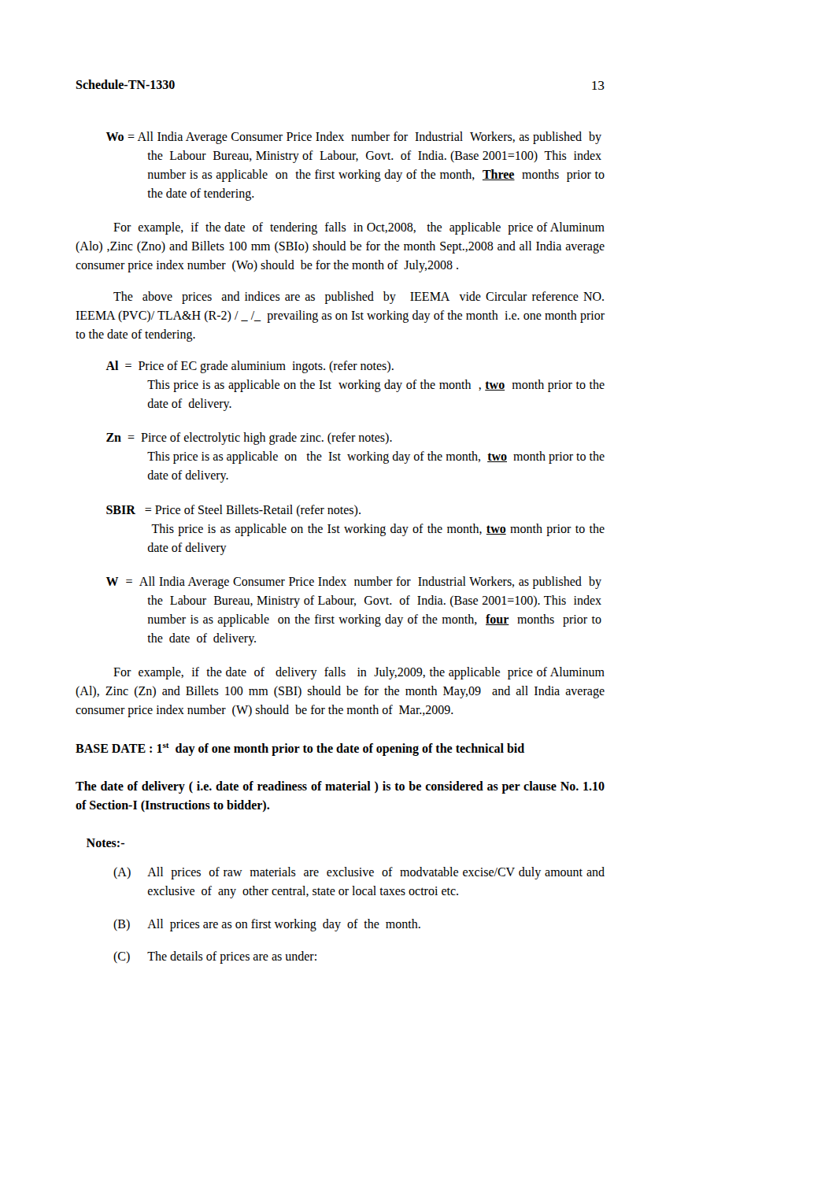Schedule-TN-1330 13
Wo = All India Average Consumer Price Index number for Industrial Workers, as published by the Labour Bureau, Ministry of Labour, Govt. of India. (Base 2001=100) This index number is as applicable on the first working day of the month, Three months prior to the date of tendering.
For example, if the date of tendering falls in Oct,2008, the applicable price of Aluminum (Alo) ,Zinc (Zno) and Billets 100 mm (SBIo) should be for the month Sept.,2008 and all India average consumer price index number (Wo) should be for the month of July,2008 .
The above prices and indices are as published by IEEMA vide Circular reference NO. IEEMA (PVC)/ TLA&H (R-2) / _ /_ prevailing as on Ist working day of the month i.e. one month prior to the date of tendering.
Al = Price of EC grade aluminium ingots. (refer notes).
This price is as applicable on the Ist working day of the month , two month prior to the date of delivery.
Zn = Pirce of electrolytic high grade zinc. (refer notes).
This price is as applicable on the Ist working day of the month, two month prior to the date of delivery.
SBIR = Price of Steel Billets-Retail (refer notes).
This price is as applicable on the Ist working day of the month, two month prior to the date of delivery
W = All India Average Consumer Price Index number for Industrial Workers, as published by the Labour Bureau, Ministry of Labour, Govt. of India. (Base 2001=100). This index number is as applicable on the first working day of the month, four months prior to the date of delivery.
For example, if the date of delivery falls in July,2009, the applicable price of Aluminum (Al), Zinc (Zn) and Billets 100 mm (SBI) should be for the month May,09 and all India average consumer price index number (W) should be for the month of Mar.,2009.
BASE DATE : 1st day of one month prior to the date of opening of the technical bid
The date of delivery ( i.e. date of readiness of material ) is to be considered as per clause No. 1.10 of Section-I (Instructions to bidder).
Notes:-
(A) All prices of raw materials are exclusive of modvatable excise/CV duly amount and exclusive of any other central, state or local taxes octroi etc.
(B) All prices are as on first working day of the month.
(C) The details of prices are as under: